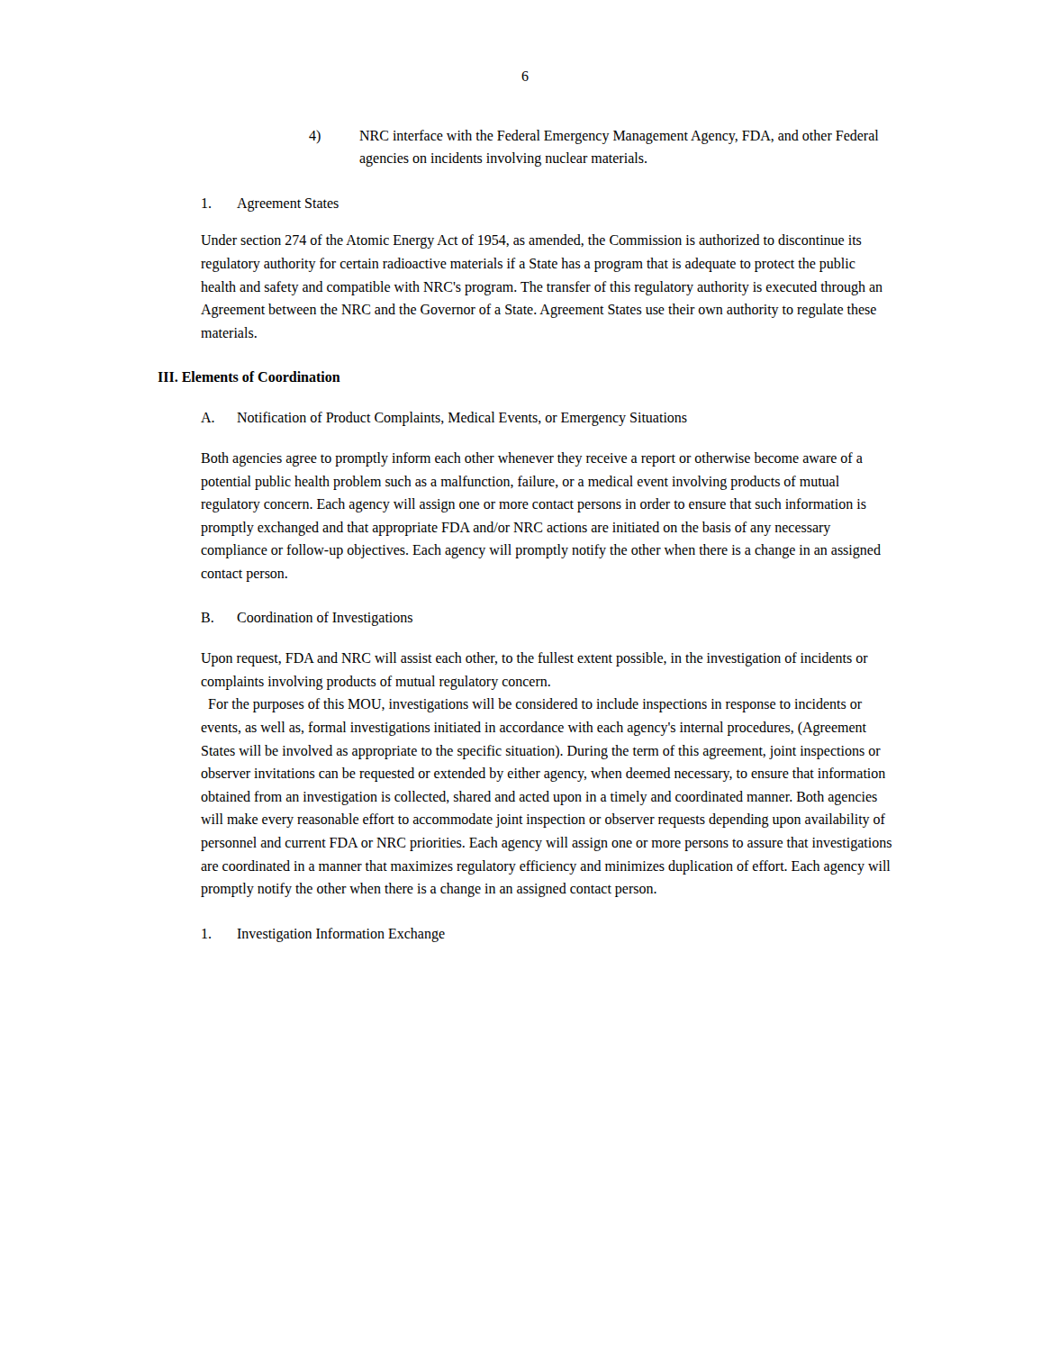6
4) NRC interface with the Federal Emergency Management Agency, FDA, and other Federal agencies on incidents involving nuclear materials.
1. Agreement States
Under section 274 of the Atomic Energy Act of 1954, as amended, the Commission is authorized to discontinue its regulatory authority for certain radioactive materials if a State has a program that is adequate to protect the public health and safety and compatible with NRC's program. The transfer of this regulatory authority is executed through an Agreement between the NRC and the Governor of a State. Agreement States use their own authority to regulate these materials.
III. Elements of Coordination
A. Notification of Product Complaints, Medical Events, or Emergency Situations
Both agencies agree to promptly inform each other whenever they receive a report or otherwise become aware of a potential public health problem such as a malfunction, failure, or a medical event involving products of mutual regulatory concern. Each agency will assign one or more contact persons in order to ensure that such information is promptly exchanged and that appropriate FDA and/or NRC actions are initiated on the basis of any necessary compliance or follow-up objectives. Each agency will promptly notify the other when there is a change in an assigned contact person.
B. Coordination of Investigations
Upon request, FDA and NRC will assist each other, to the fullest extent possible, in the investigation of incidents or complaints involving products of mutual regulatory concern.
For the purposes of this MOU, investigations will be considered to include inspections in response to incidents or events, as well as, formal investigations initiated in accordance with each agency's internal procedures, (Agreement States will be involved as appropriate to the specific situation). During the term of this agreement, joint inspections or observer invitations can be requested or extended by either agency, when deemed necessary, to ensure that information obtained from an investigation is collected, shared and acted upon in a timely and coordinated manner. Both agencies will make every reasonable effort to accommodate joint inspection or observer requests depending upon availability of personnel and current FDA or NRC priorities. Each agency will assign one or more persons to assure that investigations are coordinated in a manner that maximizes regulatory efficiency and minimizes duplication of effort. Each agency will promptly notify the other when there is a change in an assigned contact person.
1. Investigation Information Exchange